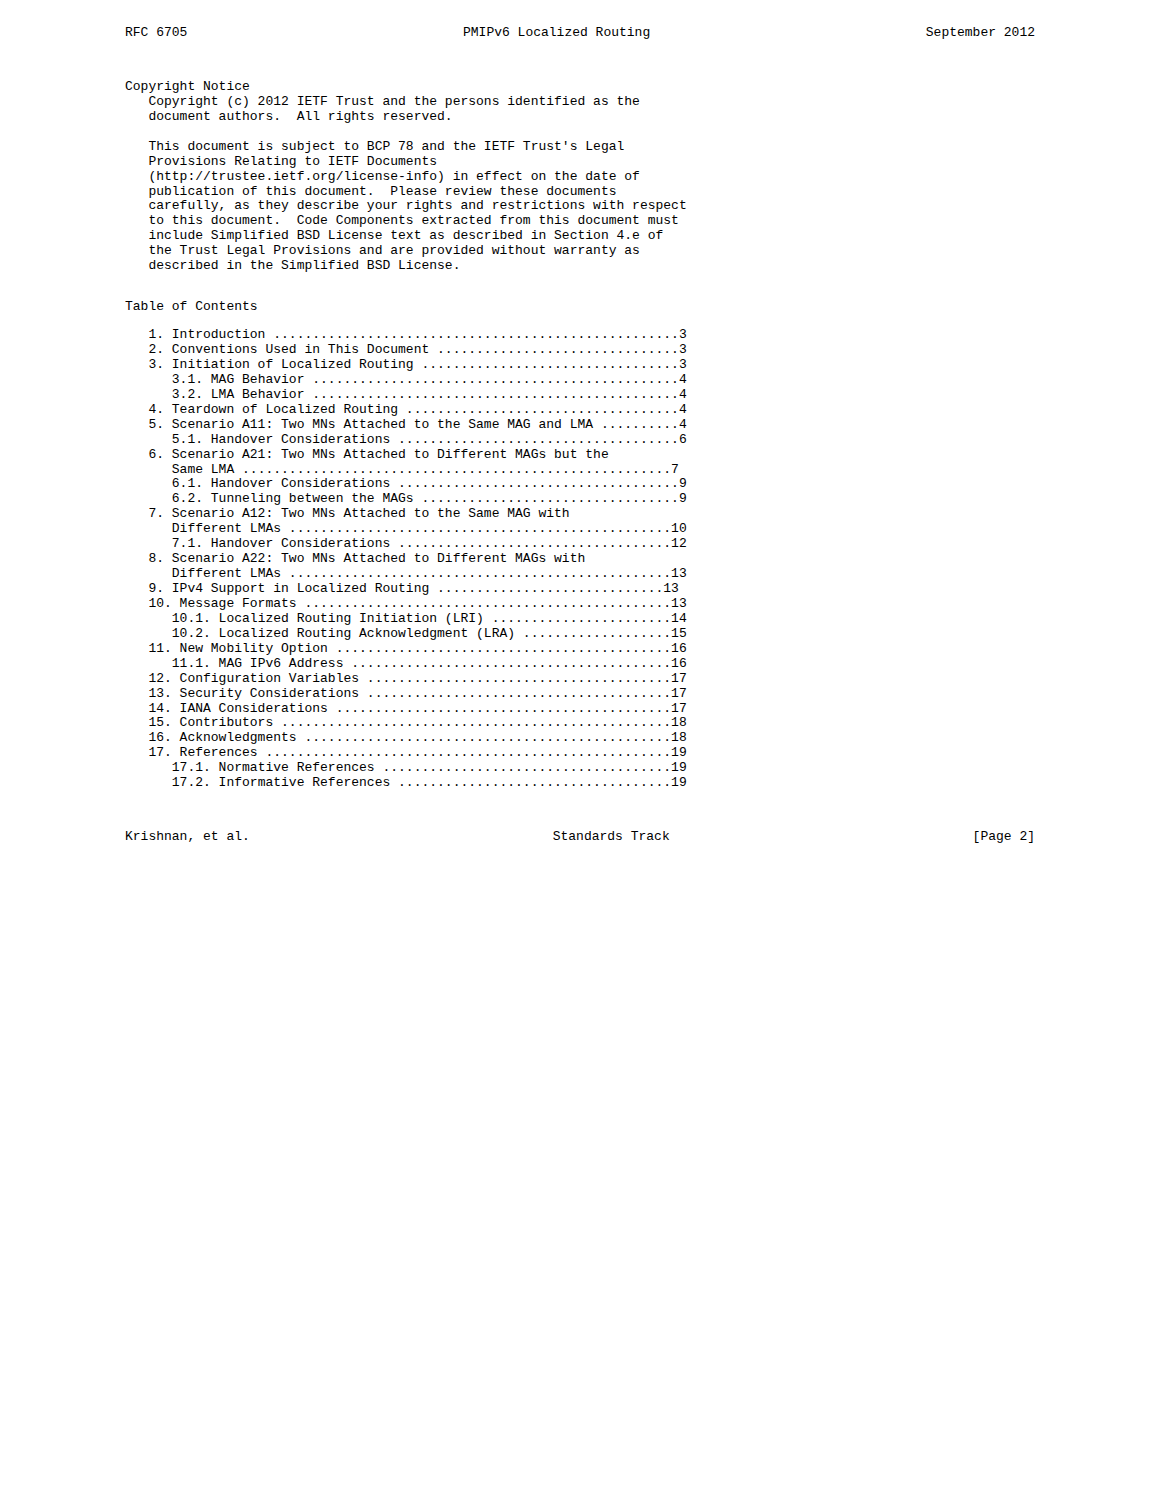RFC 6705 PMIPv6 Localized Routing September 2012
Copyright Notice
   Copyright (c) 2012 IETF Trust and the persons identified as the
   document authors.  All rights reserved.

   This document is subject to BCP 78 and the IETF Trust's Legal
   Provisions Relating to IETF Documents
   (http://trustee.ietf.org/license-info) in effect on the date of
   publication of this document.  Please review these documents
   carefully, as they describe your rights and restrictions with respect
   to this document.  Code Components extracted from this document must
   include Simplified BSD License text as described in Section 4.e of
   the Trust Legal Provisions and are provided without warranty as
   described in the Simplified BSD License.
Table of Contents
   1. Introduction ....................................................3
   2. Conventions Used in This Document ...............................3
   3. Initiation of Localized Routing .................................3
      3.1. MAG Behavior ...............................................4
      3.2. LMA Behavior ...............................................4
   4. Teardown of Localized Routing ...................................4
   5. Scenario A11: Two MNs Attached to the Same MAG and LMA ..........4
      5.1. Handover Considerations ....................................6
   6. Scenario A21: Two MNs Attached to Different MAGs but the
      Same LMA .......................................................7
      6.1. Handover Considerations ....................................9
      6.2. Tunneling between the MAGs .................................9
   7. Scenario A12: Two MNs Attached to the Same MAG with
      Different LMAs .................................................10
      7.1. Handover Considerations ...................................12
   8. Scenario A22: Two MNs Attached to Different MAGs with
      Different LMAs .................................................13
   9. IPv4 Support in Localized Routing .............................13
   10. Message Formats ...............................................13
      10.1. Localized Routing Initiation (LRI) .......................14
      10.2. Localized Routing Acknowledgment (LRA) ...................15
   11. New Mobility Option ...........................................16
      11.1. MAG IPv6 Address .........................................16
   12. Configuration Variables .......................................17
   13. Security Considerations .......................................17
   14. IANA Considerations ...........................................17
   15. Contributors ..................................................18
   16. Acknowledgments ...............................................18
   17. References ....................................................19
      17.1. Normative References .....................................19
      17.2. Informative References ...................................19
Krishnan, et al. Standards Track [Page 2]